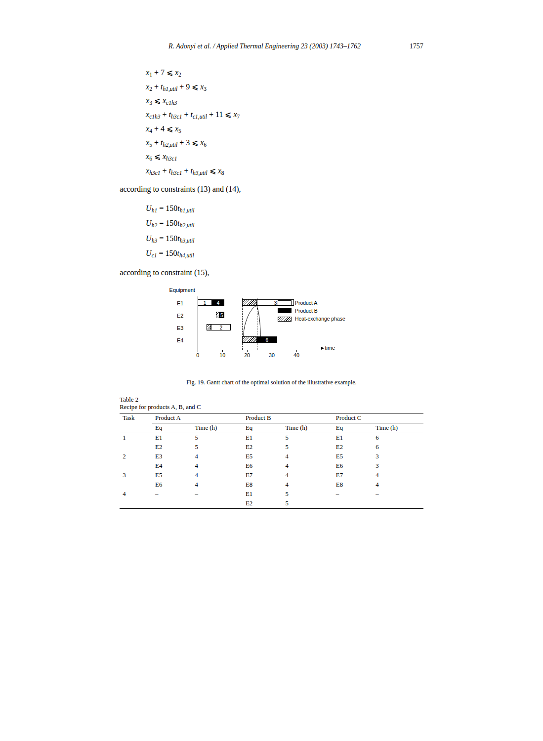R. Adonyi et al. / Applied Thermal Engineering 23 (2003) 1743–1762
1757
x1 + 7 ⩽ x2
x2 + th1,util + 9 ⩽ x3
x3 ⩽ xc1h3
xc1h3 + th3c1 + tc1,util + 11 ⩽ x7
x4 + 4 ⩽ x5
x5 + th2,util + 3 ⩽ x6
x6 ⩽ xh3c1
xh3c1 + th3c1 + th3,util ⩽ x8
according to constraints (13) and (14),
Uh1 = 150th1,util
Uh2 = 150th2,util
Uh3 = 150th3,util
Uc1 = 150th4,util
according to constraint (15),
Equipment
time
E1
E2
E3
E4
0
10
20
30
40
1
4
3
5
2
6
Product A
Product B
Heat-exchange phase
Fig. 19. Gantt chart of the optimal solution of the illustrative example.
Table 2
Recipe for products A, B, and C
| Task | Product A | Product B | Product C |
| --- | --- | --- | --- |
| Eq | Time (h) | Eq | Time (h) | Eq | Time (h) |
| 1 | E1 | 5 | E1 | 5 | E1 | 6 |
| | E2 | 5 | E2 | 5 | E2 | 6 |
| 2 | E3 | 4 | E5 | 4 | E5 | 3 |
| | E4 | 4 | E6 | 4 | E6 | 3 |
| 3 | E5 | 4 | E7 | 4 | E7 | 4 |
| | E6 | 4 | E8 | 4 | E8 | 4 |
| 4 | – | – | E1 | 5 | – | – |
| | | | E2 | 5 | | |